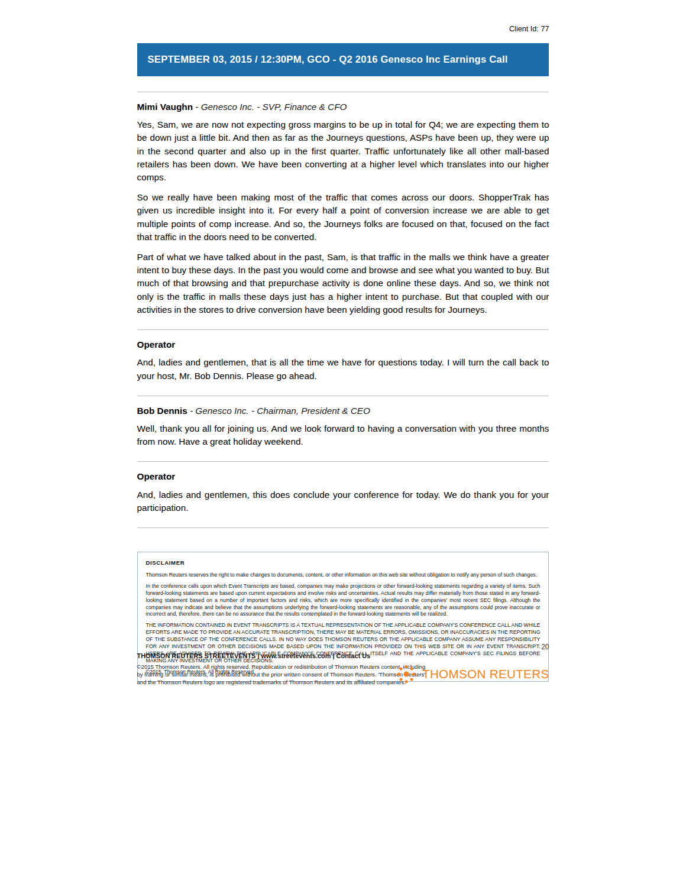Client Id: 77
SEPTEMBER 03, 2015 / 12:30PM, GCO - Q2 2016 Genesco Inc Earnings Call
Mimi Vaughn - Genesco Inc. - SVP, Finance & CFO
Yes, Sam, we are now not expecting gross margins to be up in total for Q4; we are expecting them to be down just a little bit. And then as far as the Journeys questions, ASPs have been up, they were up in the second quarter and also up in the first quarter. Traffic unfortunately like all other mall-based retailers has been down. We have been converting at a higher level which translates into our higher comps.
So we really have been making most of the traffic that comes across our doors. ShopperTrak has given us incredible insight into it. For every half a point of conversion increase we are able to get multiple points of comp increase. And so, the Journeys folks are focused on that, focused on the fact that traffic in the doors need to be converted.
Part of what we have talked about in the past, Sam, is that traffic in the malls we think have a greater intent to buy these days. In the past you would come and browse and see what you wanted to buy. But much of that browsing and that prepurchase activity is done online these days. And so, we think not only is the traffic in malls these days just has a higher intent to purchase. But that coupled with our activities in the stores to drive conversion have been yielding good results for Journeys.
Operator
And, ladies and gentlemen, that is all the time we have for questions today. I will turn the call back to your host, Mr. Bob Dennis. Please go ahead.
Bob Dennis - Genesco Inc. - Chairman, President & CEO
Well, thank you all for joining us. And we look forward to having a conversation with you three months from now. Have a great holiday weekend.
Operator
And, ladies and gentlemen, this does conclude your conference for today. We do thank you for your participation.
DISCLAIMER
Thomson Reuters reserves the right to make changes to documents, content, or other information on this web site without obligation to notify any person of such changes.
In the conference calls upon which Event Transcripts are based, companies may make projections or other forward-looking statements regarding a variety of items. Such forward-looking statements are based upon current expectations and involve risks and uncertainties. Actual results may differ materially from those stated in any forward-looking statement based on a number of important factors and risks, which are more specifically identified in the companies' most recent SEC filings. Although the companies may indicate and believe that the assumptions underlying the forward-looking statements are reasonable, any of the assumptions could prove inaccurate or incorrect and, therefore, there can be no assurance that the results contemplated in the forward-looking statements will be realized.
THE INFORMATION CONTAINED IN EVENT TRANSCRIPTS IS A TEXTUAL REPRESENTATION OF THE APPLICABLE COMPANY'S CONFERENCE CALL AND WHILE EFFORTS ARE MADE TO PROVIDE AN ACCURATE TRANSCRIPTION, THERE MAY BE MATERIAL ERRORS, OMISSIONS, OR INACCURACIES IN THE REPORTING OF THE SUBSTANCE OF THE CONFERENCE CALLS. IN NO WAY DOES THOMSON REUTERS OR THE APPLICABLE COMPANY ASSUME ANY RESPONSIBILITY FOR ANY INVESTMENT OR OTHER DECISIONS MADE BASED UPON THE INFORMATION PROVIDED ON THIS WEB SITE OR IN ANY EVENT TRANSCRIPT. USERS ARE ADVISED TO REVIEW THE APPLICABLE COMPANY'S CONFERENCE CALL ITSELF AND THE APPLICABLE COMPANY'S SEC FILINGS BEFORE MAKING ANY INVESTMENT OR OTHER DECISIONS.
©2015, Thomson Reuters. All Rights Reserved.
20
THOMSON REUTERS STREETEVENTS | www.streetevents.com | Contact Us
©2015 Thomson Reuters. All rights reserved. Republication or redistribution of Thomson Reuters content, including by framing or similar means, is prohibited without the prior written consent of Thomson Reuters. 'Thomson Reuters' and the Thomson Reuters logo are registered trademarks of Thomson Reuters and its affiliated companies.
THOMSON REUTERS